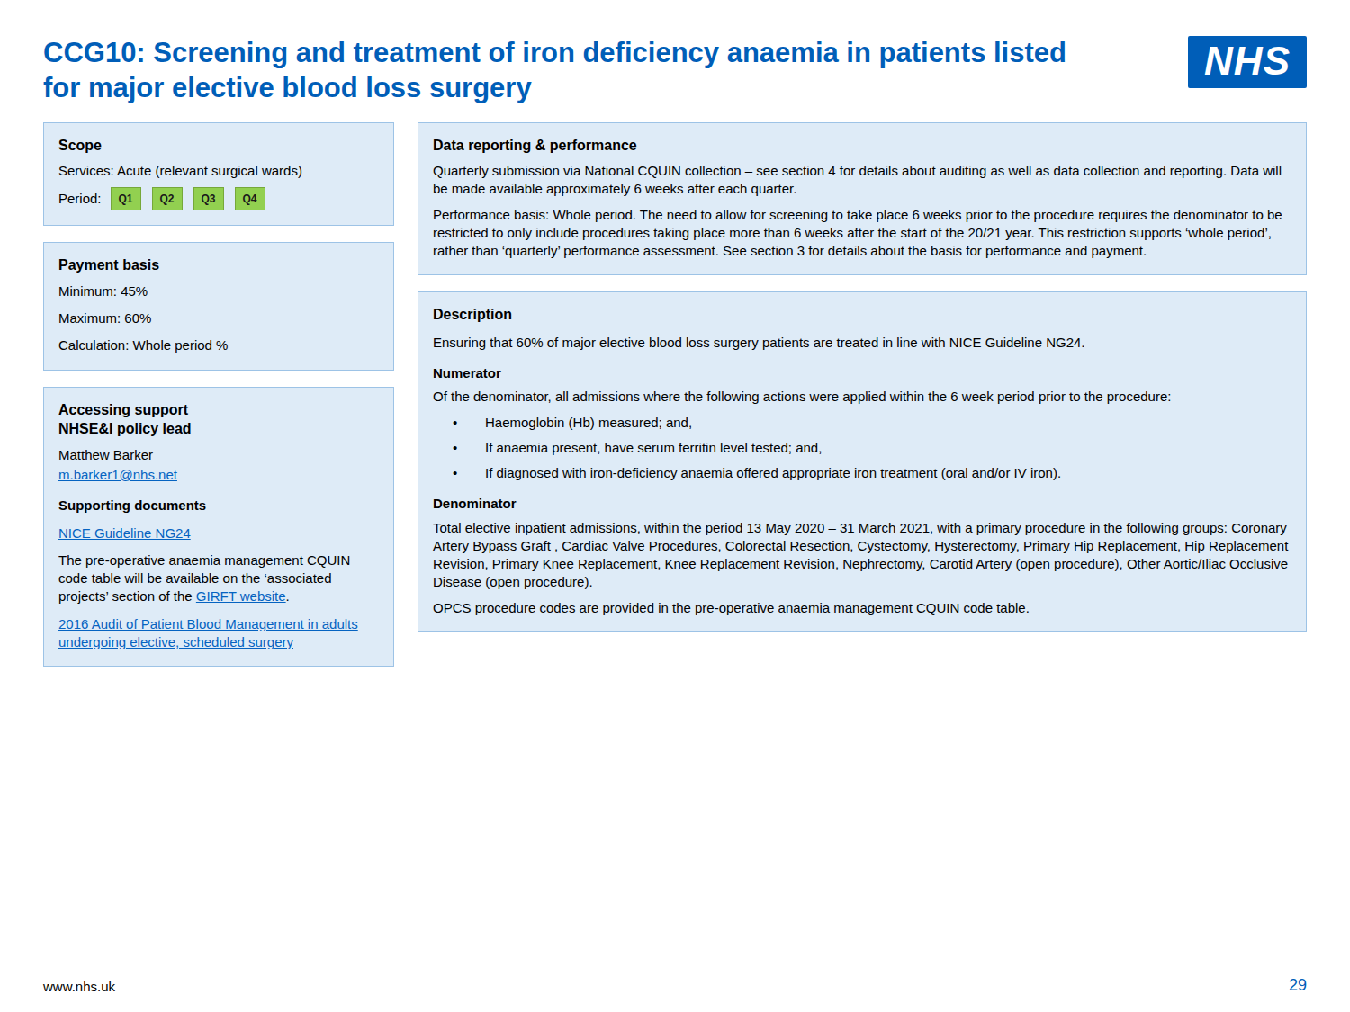CCG10: Screening and treatment of iron deficiency anaemia in patients listed for major elective blood loss surgery
NHS
Scope
Services: Acute (relevant surgical wards)
Period:
Q1 Q2 Q3 Q4
Payment basis
Minimum: 45%
Maximum: 60%
Calculation: Whole period %
Accessing support
NHSE&I policy lead
Matthew Barker
m.barker1@nhs.net
Supporting documents
NICE Guideline NG24
The pre-operative anaemia management CQUIN code table will be available on the ‘associated projects’ section of the GIRFT website.
2016 Audit of Patient Blood Management in adults undergoing elective, scheduled surgery
Data reporting & performance
Quarterly submission via National CQUIN collection – see section 4 for details about auditing as well as data collection and reporting. Data will be made available approximately 6 weeks after each quarter.
Performance basis: Whole period. The need to allow for screening to take place 6 weeks prior to the procedure requires the denominator to be restricted to only include procedures taking place more than 6 weeks after the start of the 20/21 year. This restriction supports ‘whole period’, rather than ‘quarterly’ performance assessment. See section 3 for details about the basis for performance and payment.
Description
Ensuring that 60% of major elective blood loss surgery patients are treated in line with NICE Guideline NG24.
Numerator
Of the denominator, all admissions where the following actions were applied within the 6 week period prior to the procedure:
Haemoglobin (Hb) measured; and,
If anaemia present, have serum ferritin level tested; and,
If diagnosed with iron-deficiency anaemia offered appropriate iron treatment (oral and/or IV iron).
Denominator
Total elective inpatient admissions, within the period 13 May 2020 – 31 March 2021, with a primary procedure in the following groups: Coronary Artery Bypass Graft , Cardiac Valve Procedures, Colorectal Resection, Cystectomy, Hysterectomy, Primary Hip Replacement, Hip Replacement Revision, Primary Knee Replacement, Knee Replacement Revision, Nephrectomy, Carotid Artery (open procedure), Other Aortic/Iliac Occlusive Disease (open procedure).
OPCS procedure codes are provided in the pre-operative anaemia management CQUIN code table.
www.nhs.uk 29